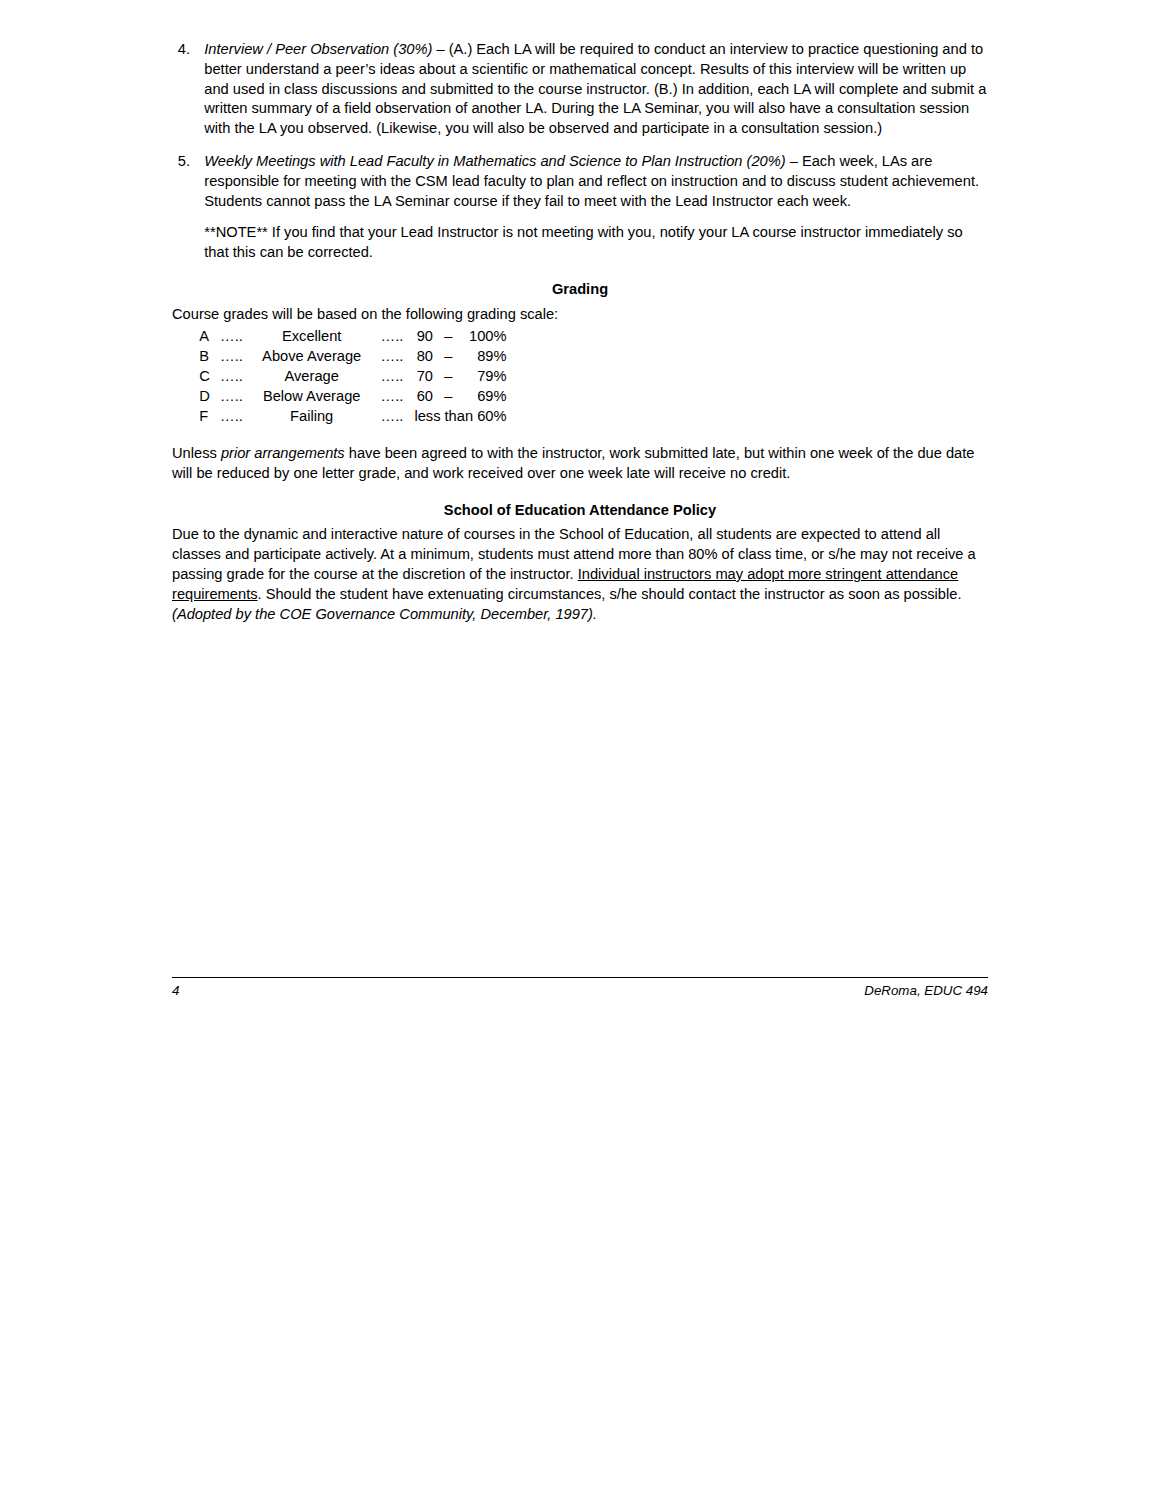Interview / Peer Observation (30%) – (A.) Each LA will be required to conduct an interview to practice questioning and to better understand a peer’s ideas about a scientific or mathematical concept. Results of this interview will be written up and used in class discussions and submitted to the course instructor. (B.) In addition, each LA will complete and submit a written summary of a field observation of another LA. During the LA Seminar, you will also have a consultation session with the LA you observed. (Likewise, you will also be observed and participate in a consultation session.)
Weekly Meetings with Lead Faculty in Mathematics and Science to Plan Instruction (20%) – Each week, LAs are responsible for meeting with the CSM lead faculty to plan and reflect on instruction and to discuss student achievement. Students cannot pass the LA Seminar course if they fail to meet with the Lead Instructor each week.
**NOTE** If you find that your Lead Instructor is not meeting with you, notify your LA course instructor immediately so that this can be corrected.
Grading
Course grades will be based on the following grading scale:
| A | ….. | Excellent | ….. | 90 | – | 100% |
| B | ….. | Above Average | ….. | 80 | – | 89% |
| C | ….. | Average | ….. | 70 | – | 79% |
| D | ….. | Below Average | ….. | 60 | – | 69% |
| F | ….. | Failing | ….. | less than 60% |
Unless prior arrangements have been agreed to with the instructor, work submitted late, but within one week of the due date will be reduced by one letter grade, and work received over one week late will receive no credit.
School of Education Attendance Policy
Due to the dynamic and interactive nature of courses in the School of Education, all students are expected to attend all classes and participate actively. At a minimum, students must attend more than 80% of class time, or s/he may not receive a passing grade for the course at the discretion of the instructor. Individual instructors may adopt more stringent attendance requirements. Should the student have extenuating circumstances, s/he should contact the instructor as soon as possible. (Adopted by the COE Governance Community, December, 1997).
4 DeRoma, EDUC 494